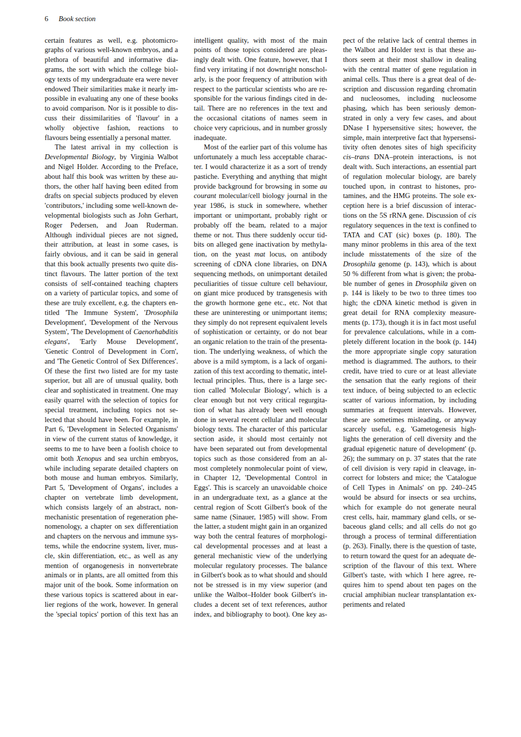6
Book section
certain features as well, e.g. photomicrographs of various well-known embryos, and a plethora of beautiful and informative diagrams, the sort with which the college biology texts of my undergraduate era were never endowed Their similarities make it nearly impossible in evaluating any one of these books to avoid comparison. Nor is it possible to discuss their dissimilarities of 'flavour' in a wholly objective fashion, reactions to flavours being essentially a personal matter.
The latest arrival in my collection is Developmental Biology, by Virginia Walbot and Nigel Holder. According to the Preface, about half this book was written by these authors, the other half having been edited from drafts on special subjects produced by eleven 'contributors,' including some well-known developmental biologists such as John Gerhart, Roger Pedersen, and Joan Ruderman. Although individual pieces are not signed, their attribution, at least in some cases, is fairly obvious, and it can be said in general that this book actually presents two quite distinct flavours. The latter portion of the text consists of self-contained teaching chapters on a variety of particular topics, and some of these are truly excellent, e.g. the chapters entitled 'The Immune System', 'Drosophila Development', 'Development of the Nervous System', 'The Development of Caenorhabditis elegans', 'Early Mouse Development', 'Genetic Control of Development in Corn', and 'The Genetic Control of Sex Differences'. Of these the first two listed are for my taste superior, but all are of unusual quality, both clear and sophisticated in treatment. One may easily quarrel with the selection of topics for special treatment, including topics not selected that should have been. For example, in Part 6, 'Development in Selected Organisms' in view of the current status of knowledge, it seems to me to have been a foolish choice to omit both Xenopus and sea urchin embryos, while including separate detailed chapters on both mouse and human embryos. Similarly, Part 5, 'Development of Organs', includes a chapter on vertebrate limb development, which consists largely of an abstract, nonmechanistic presentation of regeneration phenomenology, a chapter on sex differentiation and chapters on the nervous and immune systems, while the endocrine system, liver, muscle, skin differentiation, etc., as well as any mention of organogenesis in nonvertebrate animals or in plants, are all omitted from this major unit of the book. Some information on these various topics is scattered about in earlier regions of the work, however. In general the 'special topics' portion of this text has an intelligent quality, with most of the main points of those topics considered are pleasingly dealt with. One feature, however, that I find very irritating if not downright nonscholarly, is the poor frequency of attribution with respect to the particular scientists who are responsible for the various findings cited in detail. There are no references in the text and the occasional citations of names seem in choice very capricious, and in number grossly inadequate.
Most of the earlier part of this volume has unfortunately a much less acceptable character. I would characterize it as a sort of trendy pastiche. Everything and anything that might provide background for browsing in some au courant molecular/cell biology journal in the year 1986, is stuck in somewhere, whether important or unimportant, probably right or probably off the beam, related to a major theme or not. Thus there suddenly occur tidbits on alleged gene inactivation by methylation, on the yeast mat locus, on antibody screening of cDNA clone libraries, on DNA sequencing methods, on unimportant detailed peculiarities of tissue culture cell behaviour, on giant mice produced by transgenesis with the growth hormone gene etc., etc. Not that these are uninteresting or unimportant items; they simply do not represent equivalent levels of sophistication or certainty, or do not bear an organic relation to the train of the presentation. The underlying weakness, of which the above is a mild symptom, is a lack of organization of this text according to thematic, intellectual principles. Thus, there is a large section called 'Molecular Biology', which is a clear enough but not very critical regurgitation of what has already been well enough done in several recent cellular and molecular biology texts. The character of this particular section aside, it should most certainly not have been separated out from developmental topics such as those considered from an almost completely nonmolecular point of view, in Chapter 12, 'Developmental Control in Eggs'. This is scarcely an unavoidable choice in an undergraduate text, as a glance at the central region of Scott Gilbert's book of the same name (Sinauer, 1985) will show. From the latter, a student might gain in an organized way both the central features of morphological developmental processes and at least a general mechanistic view of the underlying molecular regulatory processes. The balance in Gilbert's book as to what should and should not be stressed is in my view superior (and unlike the Walbot–Holder book Gilbert's includes a decent set of text references, author index, and bibliography to boot). One key aspect of the relative lack of central themes in the Walbot and Holder text is that these authors seem at their most shallow in dealing with the central matter of gene regulation in animal cells. Thus there is a great deal of description and discussion regarding chromatin and nucleosomes, including nucleosome phasing, which has been seriously demonstrated in only a very few cases, and about DNase I hypersensitive sites; however, the simple, main interpretive fact that hypersensitivity often denotes sites of high specificity cis–trans DNA–protein interactions, is not dealt with. Such interactions, an essential part of regulation molecular biology, are barely touched upon, in contrast to histones, protamines, and the HMG proteins. The sole exception here is a brief discussion of interactions on the 5S rRNA gene. Discussion of cis regulatory sequences in the text is confined to TATA and CAT (sic) boxes (p. 180). The many minor problems in this area of the text include misstatements of the size of the Drosophila genome (p. 143), which is about 50 % different from what is given; the probable number of genes in Drosophila given on p. 144 is likely to be two to three times too high; the cDNA kinetic method is given in great detail for RNA complexity measurements (p. 173), though it is in fact most useful for prevalence calculations, while in a completely different location in the book (p. 144) the more appropriate single copy saturation method is diagrammed. The authors, to their credit, have tried to cure or at least alleviate the sensation that the early regions of their text induce, of being subjected to an eclectic scatter of various information, by including summaries at frequent intervals. However, these are sometimes misleading, or anyway scarcely useful, e.g. 'Gametogenesis highlights the generation of cell diversity and the gradual epigenetic nature of development' (p. 26); the summary on p. 37 states that the rate of cell division is very rapid in cleavage, incorrect for lobsters and mice; the 'Catalogue of Cell Types in Animals' on pp. 240–245 would be absurd for insects or sea urchins, which for example do not generate neural crest cells, hair, mammary gland cells, or sebaceous gland cells; and all cells do not go through a process of terminal differentiation (p. 263). Finally, there is the question of taste, to return toward the quest for an adequate description of the flavour of this text. Where Gilbert's taste, with which I here agree, requires him to spend about ten pages on the crucial amphibian nuclear transplantation experiments and related